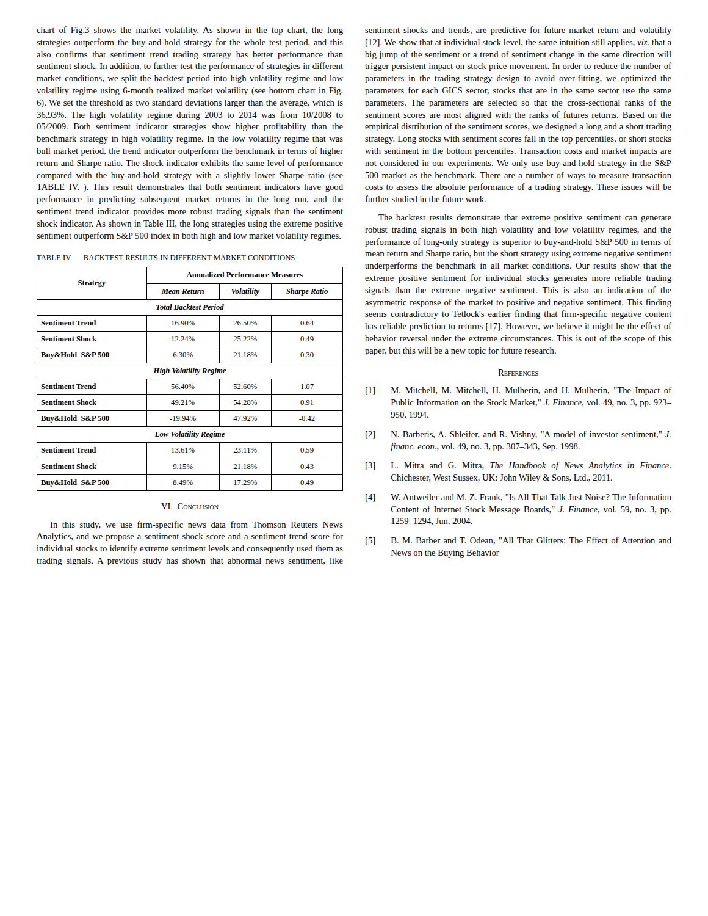chart of Fig.3 shows the market volatility. As shown in the top chart, the long strategies outperform the buy-and-hold strategy for the whole test period, and this also confirms that sentiment trend trading strategy has better performance than sentiment shock. In addition, to further test the performance of strategies in different market conditions, we split the backtest period into high volatility regime and low volatility regime using 6-month realized market volatility (see bottom chart in Fig. 6). We set the threshold as two standard deviations larger than the average, which is 36.93%. The high volatility regime during 2003 to 2014 was from 10/2008 to 05/2009. Both sentiment indicator strategies show higher profitability than the benchmark strategy in high volatility regime. In the low volatility regime that was bull market period, the trend indicator outperform the benchmark in terms of higher return and Sharpe ratio. The shock indicator exhibits the same level of performance compared with the buy-and-hold strategy with a slightly lower Sharpe ratio (see TABLE IV. ). This result demonstrates that both sentiment indicators have good performance in predicting subsequent market returns in the long run, and the sentiment trend indicator provides more robust trading signals than the sentiment shock indicator. As shown in Table III, the long strategies using the extreme positive sentiment outperform S&P 500 index in both high and low market volatility regimes.
TABLE IV. BACKTEST RESULTS IN DIFFERENT MARKET CONDITIONS
| Strategy | Annualized Performance Measures |
| --- | --- |
| Mean Return | Volatility | Sharpe Ratio |
| Total Backtest Period |
| Sentiment Trend | 16.90% | 26.50% | 0.64 |
| Sentiment Shock | 12.24% | 25.22% | 0.49 |
| Buy&Hold S&P 500 | 6.30% | 21.18% | 0.30 |
| High Volatility Regime |
| Sentiment Trend | 56.40% | 52.60% | 1.07 |
| Sentiment Shock | 49.21% | 54.28% | 0.91 |
| Buy&Hold S&P 500 | -19.94% | 47.92% | -0.42 |
| Low Volatility Regime |
| Sentiment Trend | 13.61% | 23.11% | 0.59 |
| Sentiment Shock | 9.15% | 21.18% | 0.43 |
| Buy&Hold S&P 500 | 8.49% | 17.29% | 0.49 |
VI. Conclusion
In this study, we use firm-specific news data from Thomson Reuters News Analytics, and we propose a sentiment shock score and a sentiment trend score for individual stocks to identify extreme sentiment levels and consequently used them as trading signals. A previous study has shown that abnormal news sentiment, like sentiment shocks and trends, are predictive for future market return and volatility [12]. We show that at individual stock level, the same intuition still applies, viz. that a big jump of the sentiment or a trend of sentiment change in the same direction will trigger persistent impact on stock price movement. In order to reduce the number of parameters in the trading strategy design to avoid over-fitting, we optimized the parameters for each GICS sector, stocks that are in the same sector use the same parameters. The parameters are selected so that the cross-sectional ranks of the sentiment scores are most aligned with the ranks of futures returns. Based on the empirical distribution of the sentiment scores, we designed a long and a short trading strategy. Long stocks with sentiment scores fall in the top percentiles, or short stocks with sentiment in the bottom percentiles. Transaction costs and market impacts are not considered in our experiments. We only use buy-and-hold strategy in the S&P 500 market as the benchmark. There are a number of ways to measure transaction costs to assess the absolute performance of a trading strategy. These issues will be further studied in the future work.
The backtest results demonstrate that extreme positive sentiment can generate robust trading signals in both high volatility and low volatility regimes, and the performance of long-only strategy is superior to buy-and-hold S&P 500 in terms of mean return and Sharpe ratio, but the short strategy using extreme negative sentiment underperforms the benchmark in all market conditions. Our results show that the extreme positive sentiment for individual stocks generates more reliable trading signals than the extreme negative sentiment. This is also an indication of the asymmetric response of the market to positive and negative sentiment. This finding seems contradictory to Tetlock's earlier finding that firm-specific negative content has reliable prediction to returns [17]. However, we believe it might be the effect of behavior reversal under the extreme circumstances. This is out of the scope of this paper, but this will be a new topic for future research.
References
[1]
M. Mitchell, M. Mitchell, H. Mulherin, and H. Mulherin, "The Impact of Public Information on the Stock Market," J. Finance, vol. 49, no. 3, pp. 923–950, 1994.
[2]
N. Barberis, A. Shleifer, and R. Vishny, "A model of investor sentiment," J. financ. econ., vol. 49, no. 3, pp. 307–343, Sep. 1998.
[3]
L. Mitra and G. Mitra, The Handbook of News Analytics in Finance. Chichester, West Sussex, UK: John Wiley & Sons, Ltd., 2011.
[4]
W. Antweiler and M. Z. Frank, "Is All That Talk Just Noise? The Information Content of Internet Stock Message Boards," J. Finance, vol. 59, no. 3, pp. 1259–1294, Jun. 2004.
[5]
B. M. Barber and T. Odean, "All That Glitters: The Effect of Attention and News on the Buying Behavior